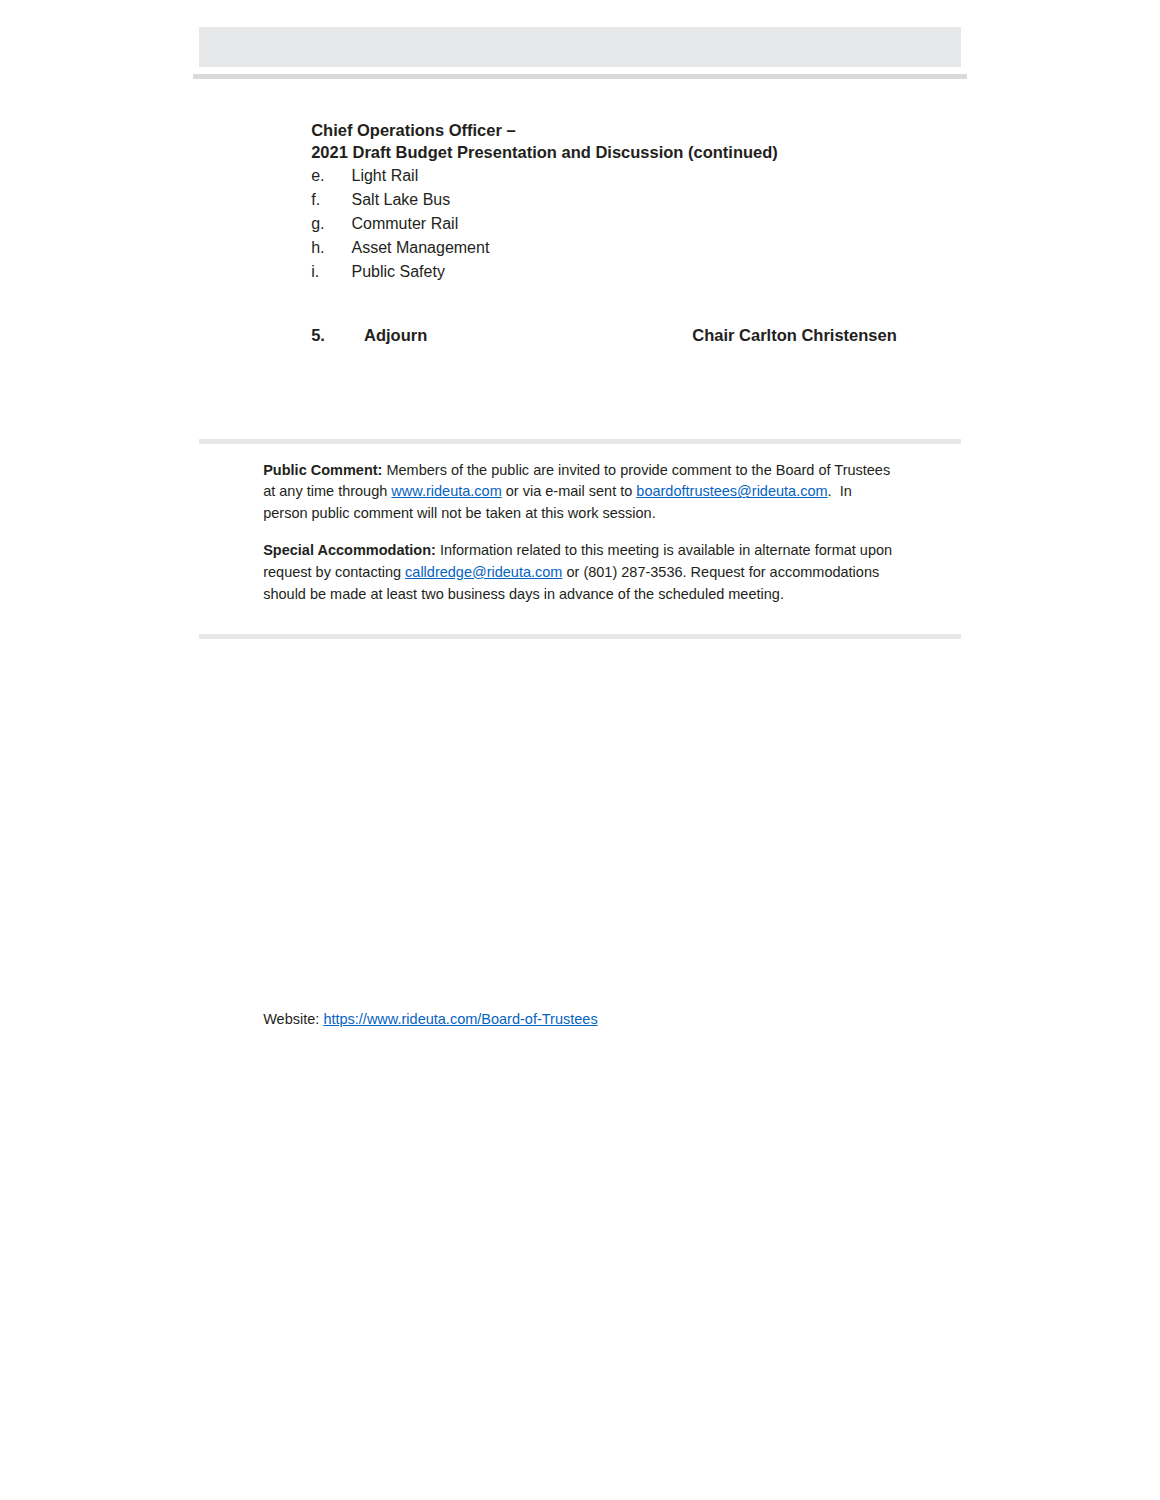Chief Operations Officer –
2021 Draft Budget Presentation and Discussion (continued)
e. Light Rail
f. Salt Lake Bus
g. Commuter Rail
h. Asset Management
i. Public Safety
5. Adjourn Chair Carlton Christensen
Public Comment: Members of the public are invited to provide comment to the Board of Trustees at any time through www.rideuta.com or via e-mail sent to boardoftrustees@rideuta.com. In person public comment will not be taken at this work session.
Special Accommodation: Information related to this meeting is available in alternate format upon request by contacting calldredge@rideuta.com or (801) 287-3536. Request for accommodations should be made at least two business days in advance of the scheduled meeting.
Website: https://www.rideuta.com/Board-of-Trustees